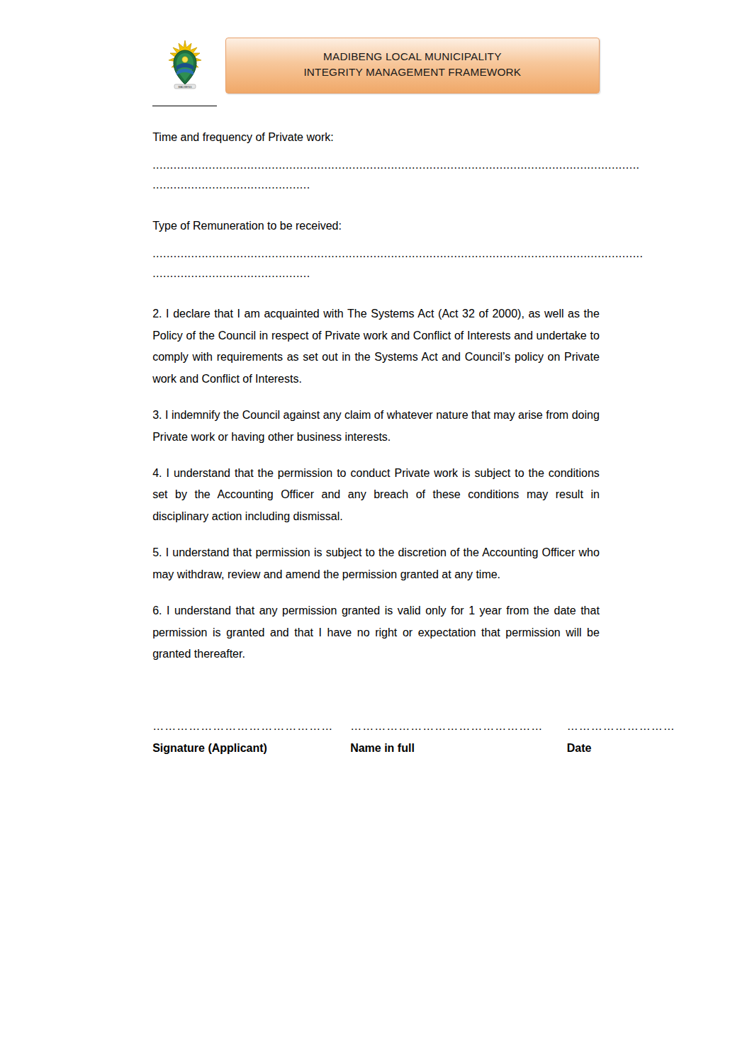MADIBENG
MADIBENG LOCAL MUNICIPALITY
INTEGRITY MANAGEMENT FRAMEWORK
Time and frequency of Private work:
........................................................................................................................................... .............................................
Type of Remuneration to be received:
............................................................................................................................................ .............................................
2. I declare that I am acquainted with The Systems Act (Act 32 of 2000), as well as the Policy of the Council in respect of Private work and Conflict of Interests and undertake to comply with requirements as set out in the Systems Act and Council’s policy on Private work and Conflict of Interests.
3. I indemnify the Council against any claim of whatever nature that may arise from doing Private work or having other business interests.
4. I understand that the permission to conduct Private work is subject to the conditions set by the Accounting Officer and any breach of these conditions may result in disciplinary action including dismissal.
5. I understand that permission is subject to the discretion of the Accounting Officer who may withdraw, review and amend the permission granted at any time.
6. I understand that any permission granted is valid only for 1 year from the date that permission is granted and that I have no right or expectation that permission will be granted thereafter.
| ……………………………………… | ………………………………………… | ……………………… |
| Signature (Applicant) | Name in full | Date |